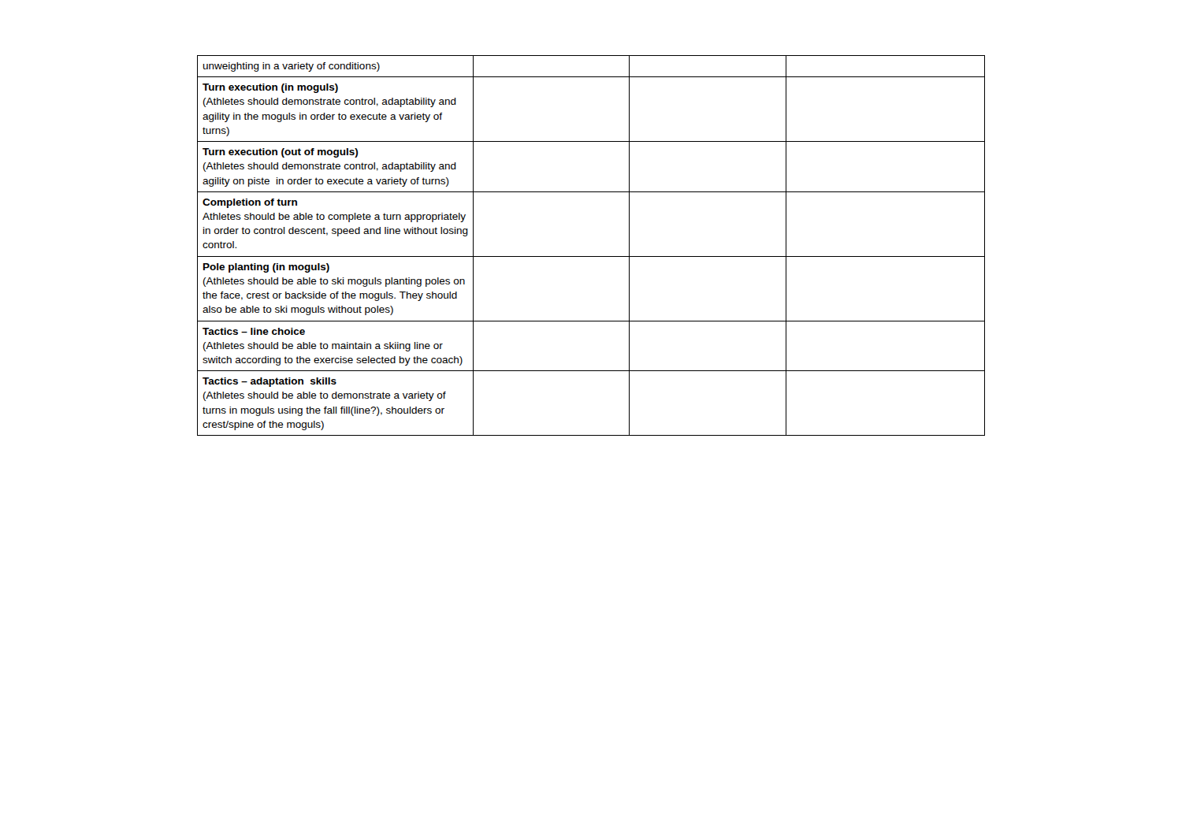| unweighting in a variety of conditions) | | | |
| Turn execution (in moguls) (Athletes should demonstrate control, adaptability and agility in the moguls in order to execute a variety of turns) | | | |
| Turn execution (out of moguls) (Athletes should demonstrate control, adaptability and agility on piste in order to execute a variety of turns) | | | |
| Completion of turn Athletes should be able to complete a turn appropriately in order to control descent, speed and line without losing control. | | | |
| Pole planting (in moguls) (Athletes should be able to ski moguls planting poles on the face, crest or backside of the moguls. They should also be able to ski moguls without poles) | | | |
| Tactics – line choice (Athletes should be able to maintain a skiing line or switch according to the exercise selected by the coach) | | | |
| Tactics – adaptation skills (Athletes should be able to demonstrate a variety of turns in moguls using the fall fill(line?), shoulders or crest/spine of the moguls) | | | |